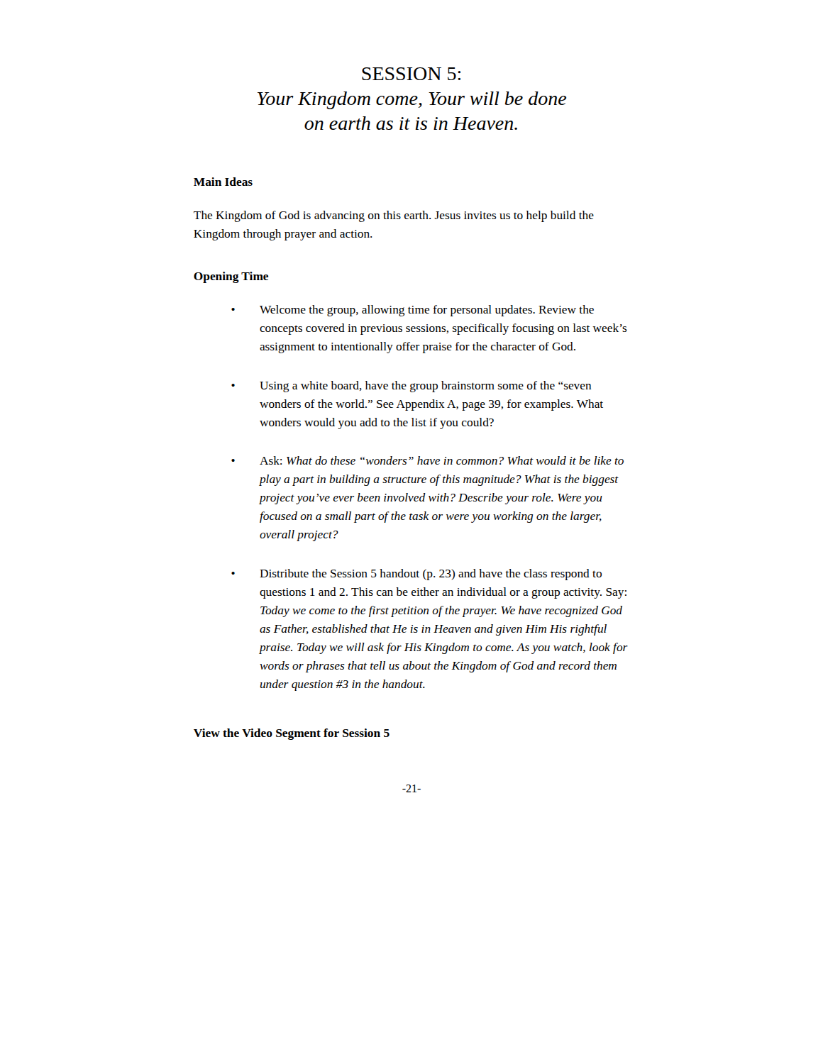SESSION 5: Your Kingdom come, Your will be done on earth as it is in Heaven.
Main Ideas
The Kingdom of God is advancing on this earth. Jesus invites us to help build the Kingdom through prayer and action.
Opening Time
Welcome the group, allowing time for personal updates. Review the concepts covered in previous sessions, specifically focusing on last week’s assignment to intentionally offer praise for the character of God.
Using a white board, have the group brainstorm some of the “seven wonders of the world.” See Appendix A, page 39, for examples. What wonders would you add to the list if you could?
Ask: What do these “wonders” have in common? What would it be like to play a part in building a structure of this magnitude? What is the biggest project you’ve ever been involved with? Describe your role. Were you focused on a small part of the task or were you working on the larger, overall project?
Distribute the Session 5 handout (p. 23) and have the class respond to questions 1 and 2. This can be either an individual or a group activity. Say: Today we come to the first petition of the prayer. We have recognized God as Father, established that He is in Heaven and given Him His rightful praise. Today we will ask for His Kingdom to come. As you watch, look for words or phrases that tell us about the Kingdom of God and record them under question #3 in the handout.
View the Video Segment for Session 5
-21-